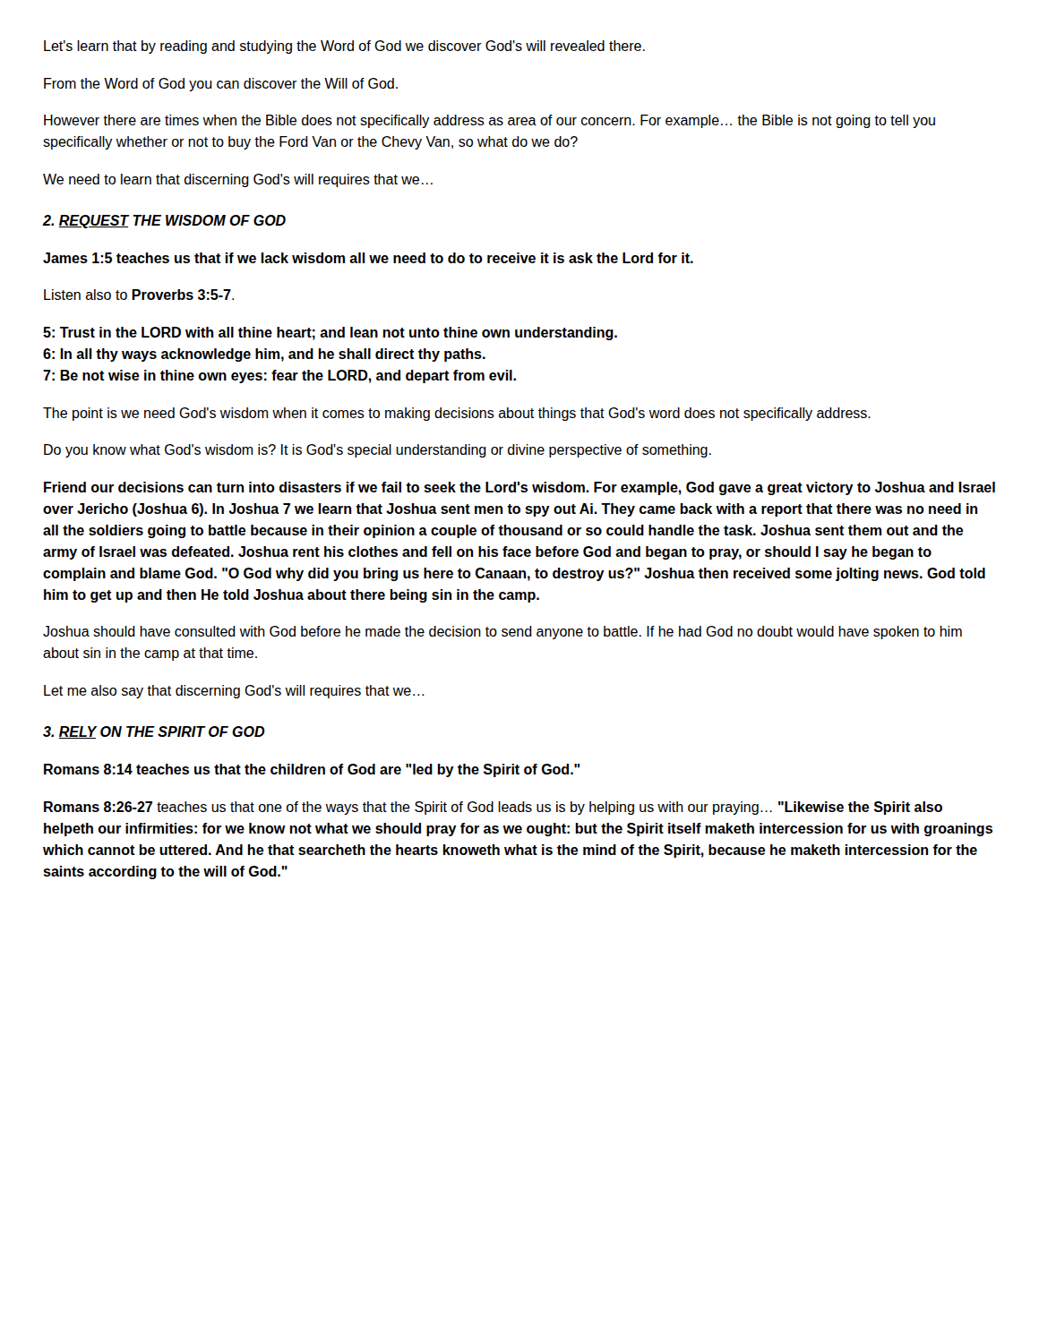Let's learn that by reading and studying the Word of God we discover God's will revealed there.
From the Word of God you can discover the Will of God.
However there are times when the Bible does not specifically address as area of our concern. For example… the Bible is not going to tell you specifically whether or not to buy the Ford Van or the Chevy Van, so what do we do?
We need to learn that discerning God's will requires that we…
2. REQUEST THE WISDOM OF GOD
James 1:5 teaches us that if we lack wisdom all we need to do to receive it is ask the Lord for it.
Listen also to Proverbs 3:5-7.
5: Trust in the LORD with all thine heart; and lean not unto thine own understanding.
6: In all thy ways acknowledge him, and he shall direct thy paths.
7: Be not wise in thine own eyes: fear the LORD, and depart from evil.
The point is we need God's wisdom when it comes to making decisions about things that God's word does not specifically address.
Do you know what God's wisdom is? It is God's special understanding or divine perspective of something.
Friend our decisions can turn into disasters if we fail to seek the Lord's wisdom. For example, God gave a great victory to Joshua and Israel over Jericho (Joshua 6). In Joshua 7 we learn that Joshua sent men to spy out Ai. They came back with a report that there was no need in all the soldiers going to battle because in their opinion a couple of thousand or so could handle the task. Joshua sent them out and the army of Israel was defeated. Joshua rent his clothes and fell on his face before God and began to pray, or should I say he began to complain and blame God. "O God why did you bring us here to Canaan, to destroy us?" Joshua then received some jolting news. God told him to get up and then He told Joshua about there being sin in the camp.
Joshua should have consulted with God before he made the decision to send anyone to battle. If he had God no doubt would have spoken to him about sin in the camp at that time.
Let me also say that discerning God's will requires that we…
3. RELY ON THE SPIRIT OF GOD
Romans 8:14 teaches us that the children of God are "led by the Spirit of God."
Romans 8:26-27 teaches us that one of the ways that the Spirit of God leads us is by helping us with our praying… "Likewise the Spirit also helpeth our infirmities: for we know not what we should pray for as we ought: but the Spirit itself maketh intercession for us with groanings which cannot be uttered. And he that searcheth the hearts knoweth what is the mind of the Spirit, because he maketh intercession for the saints according to the will of God."